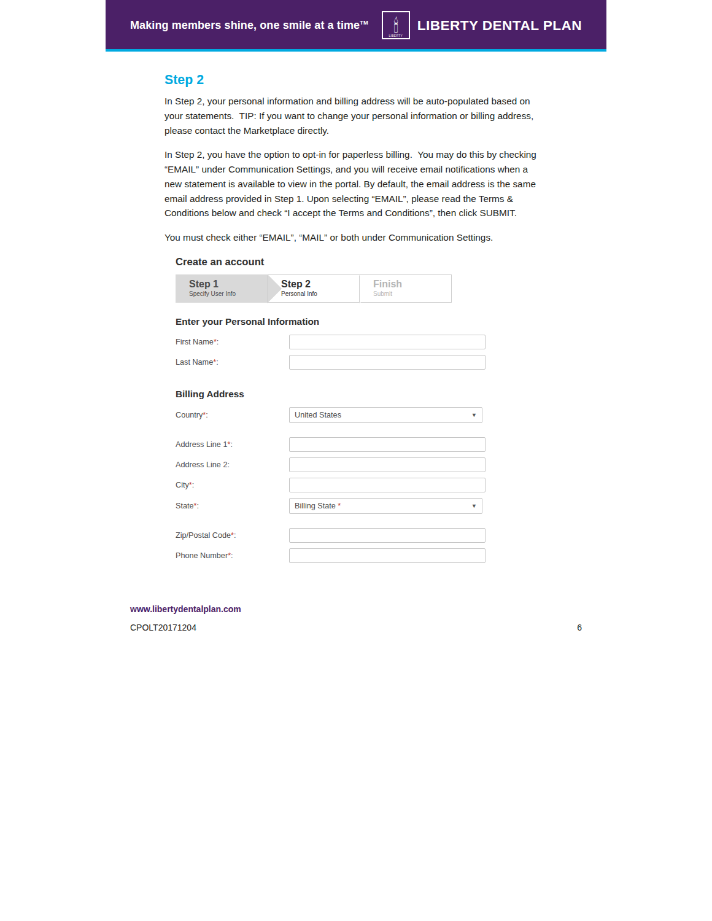Making members shine, one smile at a timeTM
🕯 Liberty
LIBERTY DENTAL PLAN
Step 2
In Step 2, your personal information and billing address will be auto-populated based on your statements. TIP: If you want to change your personal information or billing address, please contact the Marketplace directly.
In Step 2, you have the option to opt-in for paperless billing. You may do this by checking “EMAIL” under Communication Settings, and you will receive email notifications when a new statement is available to view in the portal. By default, the email address is the same email address provided in Step 1. Upon selecting “EMAIL”, please read the Terms & Conditions below and check “I accept the Terms and Conditions”, then click SUBMIT.
You must check either “EMAIL”, “MAIL” or both under Communication Settings.
Create an account
Step 1 Specify User Info
Step 2 Personal Info
Finish Submit
Enter your Personal Information
First Name*:
Last Name*:
Billing Address
Country*:
United States▼
Address Line 1*:
Address Line 2:
City*:
State*:
Billing State *▼
Zip/Postal Code*:
Phone Number*:
www.libertydentalplan.com
CPOLT20171204 6